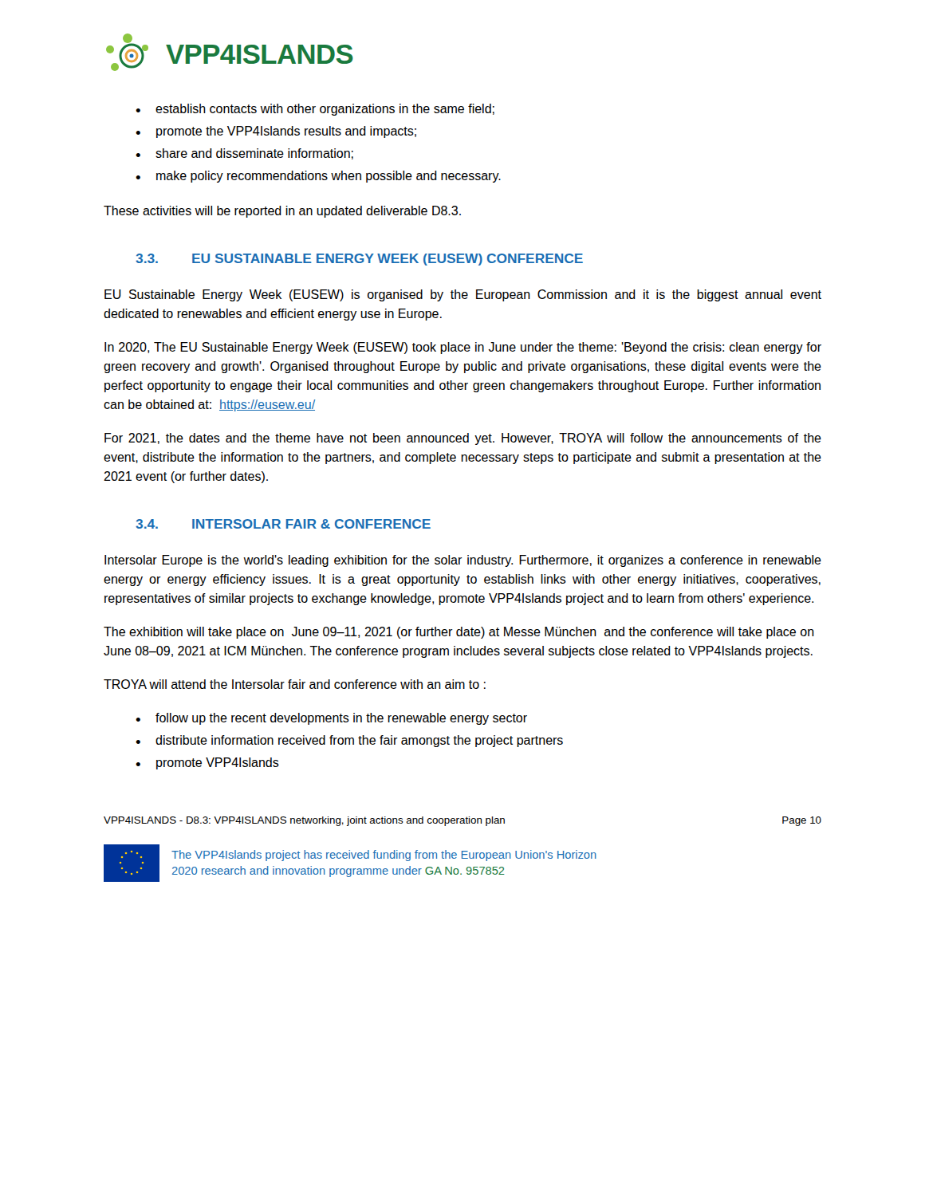VPP4 ISLANDS
establish contacts with other organizations in the same field;
promote the VPP4Islands results and impacts;
share and disseminate information;
make policy recommendations when possible and necessary.
These activities will be reported in an updated deliverable D8.3.
3.3. EU SUSTAINABLE ENERGY WEEK (EUSEW) CONFERENCE
EU Sustainable Energy Week (EUSEW) is organised by the European Commission and it is the biggest annual event dedicated to renewables and efficient energy use in Europe.
In 2020, The EU Sustainable Energy Week (EUSEW) took place in June under the theme: 'Beyond the crisis: clean energy for green recovery and growth'. Organised throughout Europe by public and private organisations, these digital events were the perfect opportunity to engage their local communities and other green changemakers throughout Europe. Further information can be obtained at: https://eusew.eu/
For 2021, the dates and the theme have not been announced yet. However, TROYA will follow the announcements of the event, distribute the information to the partners, and complete necessary steps to participate and submit a presentation at the 2021 event (or further dates).
3.4. INTERSOLAR FAIR & CONFERENCE
Intersolar Europe is the world's leading exhibition for the solar industry. Furthermore, it organizes a conference in renewable energy or energy efficiency issues. It is a great opportunity to establish links with other energy initiatives, cooperatives, representatives of similar projects to exchange knowledge, promote VPP4Islands project and to learn from others' experience.
The exhibition will take place on June 09–11, 2021 (or further date) at Messe München and the conference will take place on June 08–09, 2021 at ICM München. The conference program includes several subjects close related to VPP4Islands projects.
TROYA will attend the Intersolar fair and conference with an aim to :
follow up the recent developments in the renewable energy sector
distribute information received from the fair amongst the project partners
promote VPP4Islands
VPP4ISLANDS - D8.3: VPP4ISLANDS networking, joint actions and cooperation plan Page 10
The VPP4Islands project has received funding from the European Union's Horizon
2020 research and innovation programme under GA No. 957852